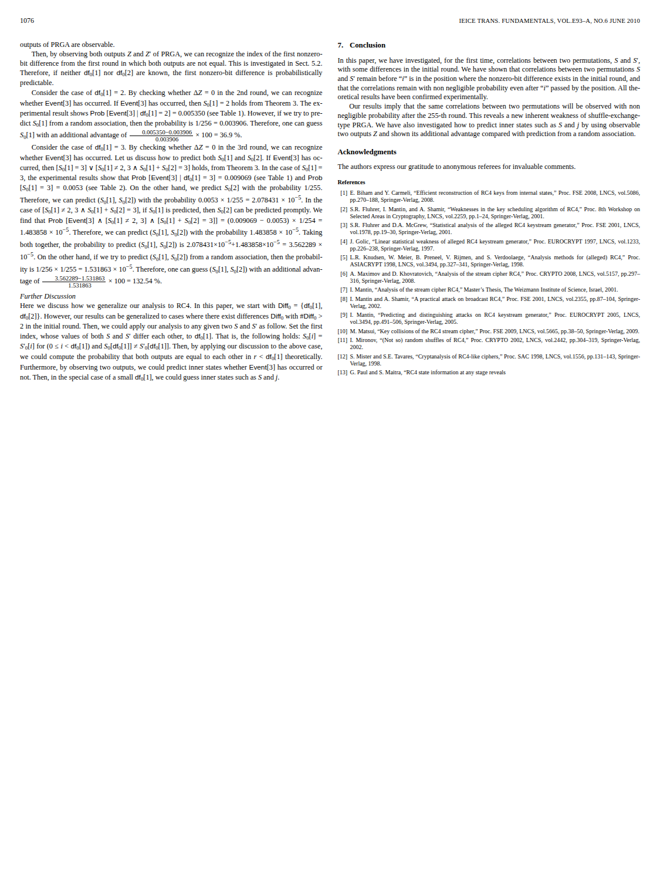1076
IEICE TRANS. FUNDAMENTALS, VOL.E93–A, NO.6 JUNE 2010
outputs of PRGA are observable.
Then, by observing both outputs Z and Z′ of PRGA, we can recognize the index of the first nonzero-bit difference from the first round in which both outputs are not equal. This is investigated in Sect. 5.2. Therefore, if neither df 0[1] nor df 0[2] are known, the first nonzero-bit difference is probabilistically predictable.
Consider the case of df 0[1] = 2. By checking whether ΔZ = 0 in the 2nd round, we can recognize whether Event[3] has occurred. If Event[3] has occurred, then S 0[1] = 2 holds from Theorem 3. The experimental result shows Prob [Event[3] | df 0[1] = 2] = 0.005350 (see Table 1). However, if we try to predict S 0[1] from a random association, then the probability is 1/256 = 0.003906. Therefore, one can guess S 0[1] with an additional advantage of 0.005350−0.0039060.003906 × 100 = 36.9 %.
Consider the case of df 0[1] = 3. By checking whether ΔZ = 0 in the 3rd round, we can recognize whether Event[3] has occurred. Let us discuss how to predict both S 0[1] and S 0[2]. If Event[3] has occurred, then [S 0[1] = 3] ∨ [S 0[1] ≠ 2, 3 ∧ S 0[1] + S 0[2] = 3] holds, from Theorem 3. In the case of S 0[1] = 3, the experimental results show that Prob [Event[3] | df 0[1] = 3] = 0.009069 (see Table 1) and Prob [S 0[1] = 3] = 0.0053 (see Table 2). On the other hand, we predict S 0[2] with the probability 1/255. Therefore, we can predict (S 0[1], S 0[2]) with the probability 0.0053 × 1/255 = 2.078431 × 10−5. In the case of [S 0[1] ≠ 2, 3 ∧ S 0[1] + S 0[2] = 3], if S 0[1] is predicted, then S 0[2] can be predicted promptly. We find that Prob [Event[3] ∧ [S 0[1] ≠ 2, 3] ∧ [S 0[1] + S 0[2] = 3]] = (0.009069 − 0.0053) × 1/254 = 1.483858 × 10−5. Therefore, we can predict (S 0[1], S 0[2]) with the probability 1.483858 × 10−5. Taking both together, the probability to predict (S 0[1], S 0[2]) is 2.078431×10−5+1.483858×10−5 = 3.562289 × 10−5. On the other hand, if we try to predict (S 0[1], S 0[2]) from a random association, then the probability is 1/256 × 1/255 = 1.531863 × 10−5. Therefore, one can guess (S 0[1], S 0[2]) with an additional advantage of 3.562289−1.5318631.531863 × 100 = 132.54 %.
Further Discussion
Here we discuss how we generalize our analysis to RC4. In this paper, we start with Diff 0 = {df 0[1], df 0[2]}. However, our results can be generalized to cases where there exist differences Diff 0 with #Diff 0 > 2 in the initial round. Then, we could apply our analysis to any given two S and S′ as follow. Set the first index, whose values of both S and S′ differ each other, to df 0[1]. That is, the following holds: S 0[i] = S′0[i] for (0 ≤ i < df 0[1]) and S 0[df 0[1]] ≠ S′0[df 0[1]]. Then, by applying our discussion to the above case, we could compute the probability that both outputs are equal to each other in r < df 0[1] theoretically. Furthermore, by observing two outputs, we could predict inner states whether Event[3] has occurred or not. Then, in the special case of a small df 0[1], we could guess inner states such as S and j.
7. Conclusion
In this paper, we have investigated, for the first time, correlations between two permutations, S and S′, with some differences in the initial round. We have shown that correlations between two permutations S and S′ remain before “i” is in the position where the nonzero-bit difference exists in the initial round, and that the correlations remain with non negligible probability even after “i” passed by the position. All theoretical results have been confirmed experimentally.
Our results imply that the same correlations between two permutations will be observed with non negligible probability after the 255-th round. This reveals a new inherent weakness of shuffle-exchange-type PRGA. We have also investigated how to predict inner states such as S and j by using observable two outputs Z and shown its additional advantage compared with prediction from a random association.
Acknowledgments
The authors express our gratitude to anonymous referees for invaluable comments.
References
[1] E. Biham and Y. Carmeli, “Efficient reconstruction of RC4 keys from internal states,” Proc. FSE 2008, LNCS, vol.5086, pp.270–188, Springer-Verlag, 2008.
[2] S.R. Fluhrer, I. Mantin, and A. Shamir, “Weaknesses in the key scheduling algorithm of RC4,” Proc. 8th Workshop on Selected Areas in Cryptography, LNCS, vol.2259, pp.1–24, Springer-Verlag, 2001.
[3] S.R. Fluhrer and D.A. McGrew, “Statistical analysis of the alleged RC4 keystream generator,” Proc. FSE 2001, LNCS, vol.1978, pp.19–30, Springer-Verlag, 2001.
[4] J. Golic, “Linear statistical weakness of alleged RC4 keystream generator,” Proc. EUROCRYPT 1997, LNCS, vol.1233, pp.226–238, Springer-Verlag, 1997.
[5] L.R. Knudsen, W. Meier, B. Preneel, V. Rijmen, and S. Verdoolaege, “Analysis methods for (alleged) RC4,” Proc. ASIACRYPT 1998, LNCS, vol.3494, pp.327–341, Springer-Verlag, 1998.
[6] A. Maximov and D. Khovratovich, “Analysis of the stream cipher RC4,” Proc. CRYPTO 2008, LNCS, vol.5157, pp.297–316, Springer-Verlag, 2008.
[7] I. Mantin, “Analysis of the stream cipher RC4,” Master’s Thesis, The Weizmann Institute of Science, Israel, 2001.
[8] I. Mantin and A. Shamir, “A practical attack on broadcast RC4,” Proc. FSE 2001, LNCS, vol.2355, pp.87–104, Springer-Verlag, 2002.
[9] I. Mantin, “Predicting and distinguishing attacks on RC4 keystream generator,” Proc. EUROCRYPT 2005, LNCS, vol.3494, pp.491–506, Springer-Verlag, 2005.
[10] M. Matsui, “Key collisions of the RC4 stream cipher,” Proc. FSE 2009, LNCS, vol.5665, pp.38–50, Springer-Verlag, 2009.
[11] I. Mironov, “(Not so) random shuffles of RC4,” Proc. CRYPTO 2002, LNCS, vol.2442, pp.304–319, Springer-Verlag, 2002.
[12] S. Mister and S.E. Tavares, “Cryptanalysis of RC4-like ciphers,” Proc. SAC 1998, LNCS, vol.1556, pp.131–143, Springer-Verlag, 1998.
[13] G. Paul and S. Maitra, “RC4 state information at any stage reveals